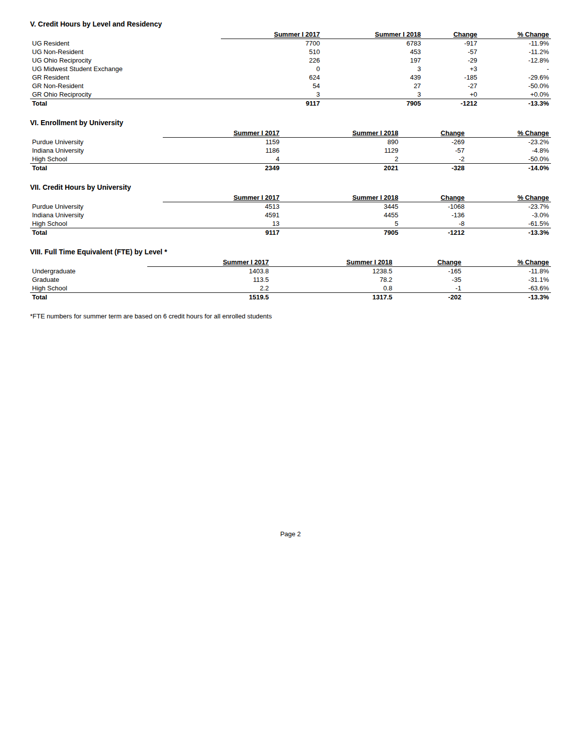V. Credit Hours by Level and Residency
| | Summer I 2017 | Summer I 2018 | Change | % Change |
| --- | --- | --- | --- | --- |
| UG Resident | 7700 | 6783 | -917 | -11.9% |
| UG Non-Resident | 510 | 453 | -57 | -11.2% |
| UG Ohio Reciprocity | 226 | 197 | -29 | -12.8% |
| UG Midwest Student Exchange | 0 | 3 | +3 | - |
| GR Resident | 624 | 439 | -185 | -29.6% |
| GR Non-Resident | 54 | 27 | -27 | -50.0% |
| GR Ohio Reciprocity | 3 | 3 | +0 | +0.0% |
| Total | 9117 | 7905 | -1212 | -13.3% |
VI. Enrollment by University
| | Summer I 2017 | Summer I 2018 | Change | % Change |
| --- | --- | --- | --- | --- |
| Purdue University | 1159 | 890 | -269 | -23.2% |
| Indiana University | 1186 | 1129 | -57 | -4.8% |
| High School | 4 | 2 | -2 | -50.0% |
| Total | 2349 | 2021 | -328 | -14.0% |
VII. Credit Hours by University
| | Summer I 2017 | Summer I 2018 | Change | % Change |
| --- | --- | --- | --- | --- |
| Purdue University | 4513 | 3445 | -1068 | -23.7% |
| Indiana University | 4591 | 4455 | -136 | -3.0% |
| High School | 13 | 5 | -8 | -61.5% |
| Total | 9117 | 7905 | -1212 | -13.3% |
VIII. Full Time Equivalent (FTE) by Level *
| | Summer I 2017 | Summer I 2018 | Change | % Change |
| --- | --- | --- | --- | --- |
| Undergraduate | 1403.8 | 1238.5 | -165 | -11.8% |
| Graduate | 113.5 | 78.2 | -35 | -31.1% |
| High School | 2.2 | 0.8 | -1 | -63.6% |
| Total | 1519.5 | 1317.5 | -202 | -13.3% |
*FTE numbers for summer term are based on 6 credit hours for all enrolled students
Page 2